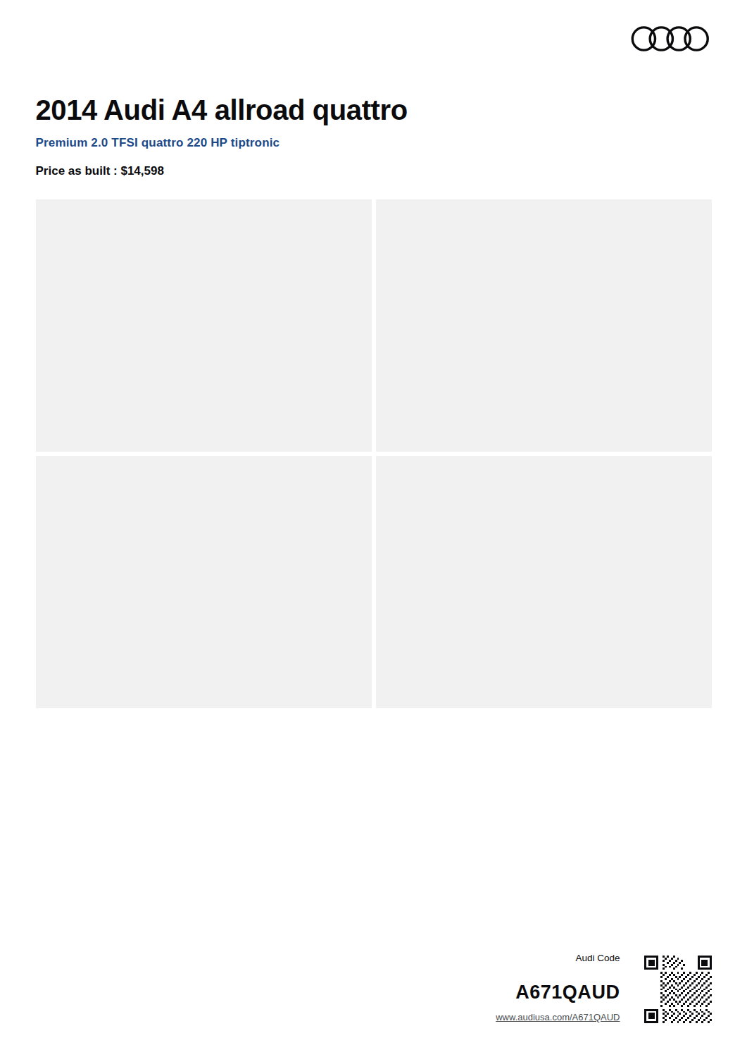2014 Audi A4 allroad quattro
Premium 2.0 TFSI quattro 220 HP tiptronic
Price as built : $14,598
Audi Code
A671QAUD
www.audiusa.com/A671QAUD